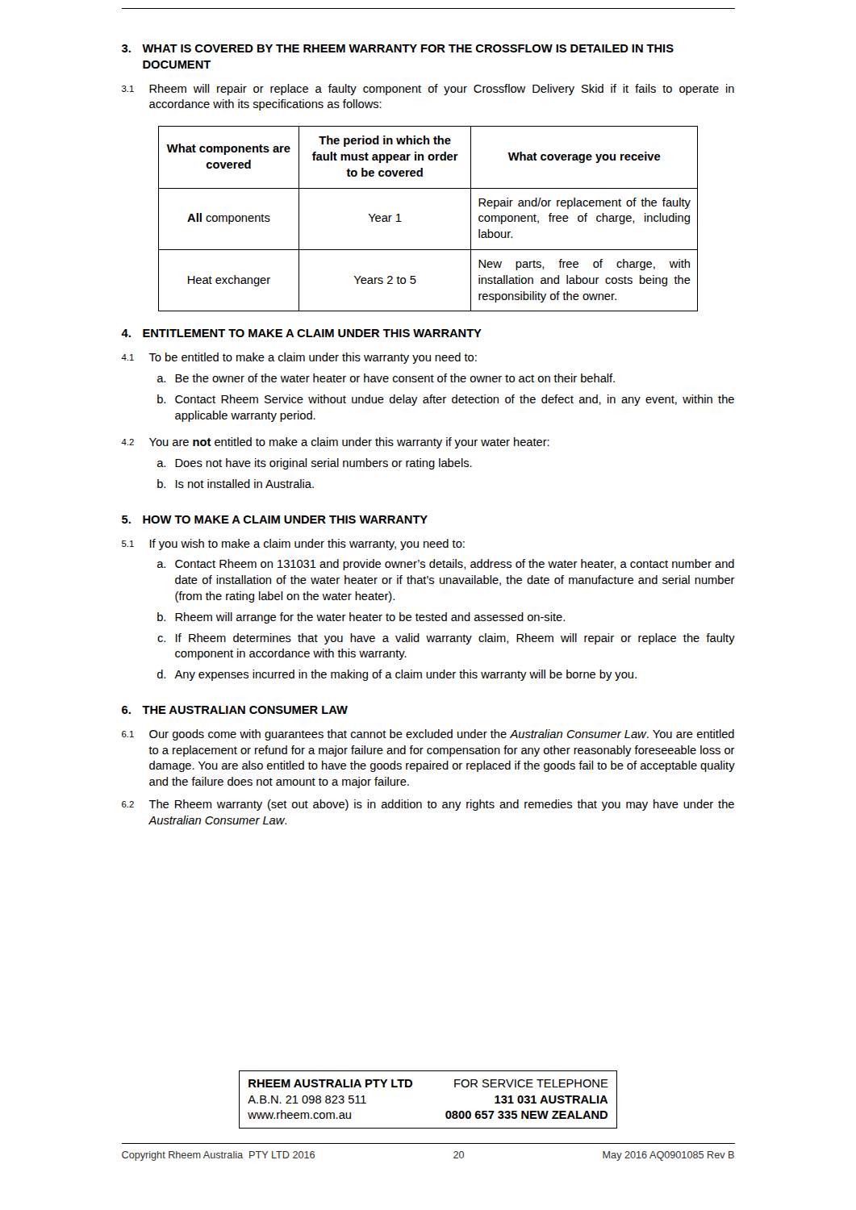3.
What is covered by the Rheem warranty for the Crossflow is detailed in this document
3.1
Rheem will repair or replace a faulty component of your Crossflow Delivery Skid if it fails to operate in accordance with its specifications as follows:
| What components are covered | The period in which the fault must appear in order to be covered | What coverage you receive |
| --- | --- | --- |
| All components | Year 1 | Repair and/or replacement of the faulty component, free of charge, including labour. |
| Heat exchanger | Years 2 to 5 | New parts, free of charge, with installation and labour costs being the responsibility of the owner. |
4.
Entitlement to make a claim under this warranty
4.1
To be entitled to make a claim under this warranty you need to:
Be the owner of the water heater or have consent of the owner to act on their behalf.
Contact Rheem Service without undue delay after detection of the defect and, in any event, within the applicable warranty period.
4.2
You are not entitled to make a claim under this warranty if your water heater:
Does not have its original serial numbers or rating labels.
Is not installed in Australia.
5.
How to make a claim under this warranty
5.1
If you wish to make a claim under this warranty, you need to:
Contact Rheem on 131031 and provide owner’s details, address of the water heater, a contact number and date of installation of the water heater or if that’s unavailable, the date of manufacture and serial number (from the rating label on the water heater).
Rheem will arrange for the water heater to be tested and assessed on-site.
If Rheem determines that you have a valid warranty claim, Rheem will repair or replace the faulty component in accordance with this warranty.
Any expenses incurred in the making of a claim under this warranty will be borne by you.
6.
The Australian Consumer Law
6.1
Our goods come with guarantees that cannot be excluded under the Australian Consumer Law. You are entitled to a replacement or refund for a major failure and for compensation for any other reasonably foreseeable loss or damage. You are also entitled to have the goods repaired or replaced if the goods fail to be of acceptable quality and the failure does not amount to a major failure.
6.2
The Rheem warranty (set out above) is in addition to any rights and remedies that you may have under the Australian Consumer Law.
RHEEM AUSTRALIA PTY LTD
A.B.N. 21 098 823 511
www.rheem.com.au
FOR SERVICE TELEPHONE
131 031 AUSTRALIA
0800 657 335 NEW ZEALAND
Copyright Rheem Australia PTY LTD 2016 20 May 2016 AQ0901085 Rev B